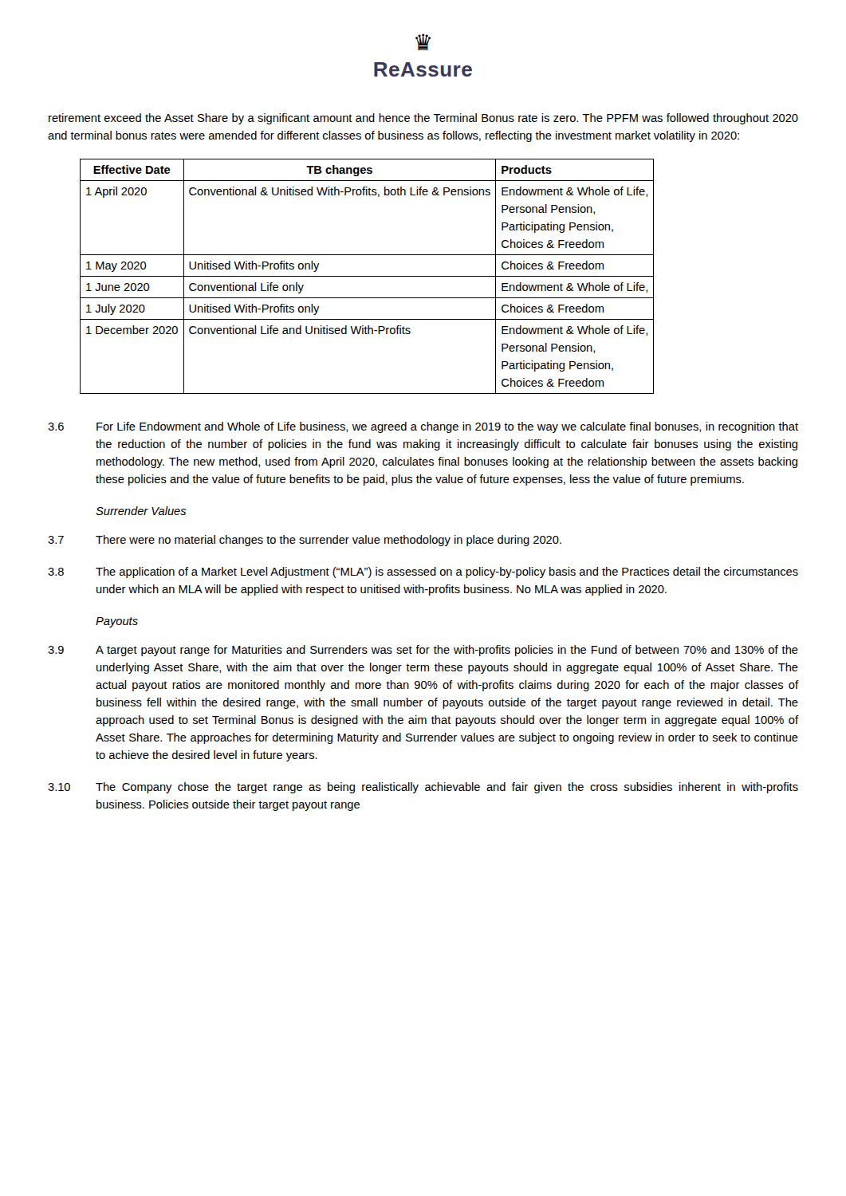♛
ReAssure
retirement exceed the Asset Share by a significant amount and hence the Terminal Bonus rate is zero. The PPFM was followed throughout 2020 and terminal bonus rates were amended for different classes of business as follows, reflecting the investment market volatility in 2020:
| Effective Date | TB changes | Products |
| --- | --- | --- |
| 1 April 2020 | Conventional & Unitised With-Profits, both Life & Pensions | Endowment & Whole of Life, Personal Pension, Participating Pension, Choices & Freedom |
| 1 May 2020 | Unitised With-Profits only | Choices & Freedom |
| 1 June 2020 | Conventional Life only | Endowment & Whole of Life, |
| 1 July 2020 | Unitised With-Profits only | Choices & Freedom |
| 1 December 2020 | Conventional Life and Unitised With-Profits | Endowment & Whole of Life, Personal Pension, Participating Pension, Choices & Freedom |
3.6
For Life Endowment and Whole of Life business, we agreed a change in 2019 to the way we calculate final bonuses, in recognition that the reduction of the number of policies in the fund was making it increasingly difficult to calculate fair bonuses using the existing methodology. The new method, used from April 2020, calculates final bonuses looking at the relationship between the assets backing these policies and the value of future benefits to be paid, plus the value of future expenses, less the value of future premiums.
Surrender Values
3.7
There were no material changes to the surrender value methodology in place during 2020.
3.8
The application of a Market Level Adjustment (“MLA”) is assessed on a policy-by-policy basis and the Practices detail the circumstances under which an MLA will be applied with respect to unitised with-profits business. No MLA was applied in 2020.
Payouts
3.9
A target payout range for Maturities and Surrenders was set for the with-profits policies in the Fund of between 70% and 130% of the underlying Asset Share, with the aim that over the longer term these payouts should in aggregate equal 100% of Asset Share. The actual payout ratios are monitored monthly and more than 90% of with-profits claims during 2020 for each of the major classes of business fell within the desired range, with the small number of payouts outside of the target payout range reviewed in detail. The approach used to set Terminal Bonus is designed with the aim that payouts should over the longer term in aggregate equal 100% of Asset Share. The approaches for determining Maturity and Surrender values are subject to ongoing review in order to seek to continue to achieve the desired level in future years.
3.10
The Company chose the target range as being realistically achievable and fair given the cross subsidies inherent in with-profits business. Policies outside their target payout range